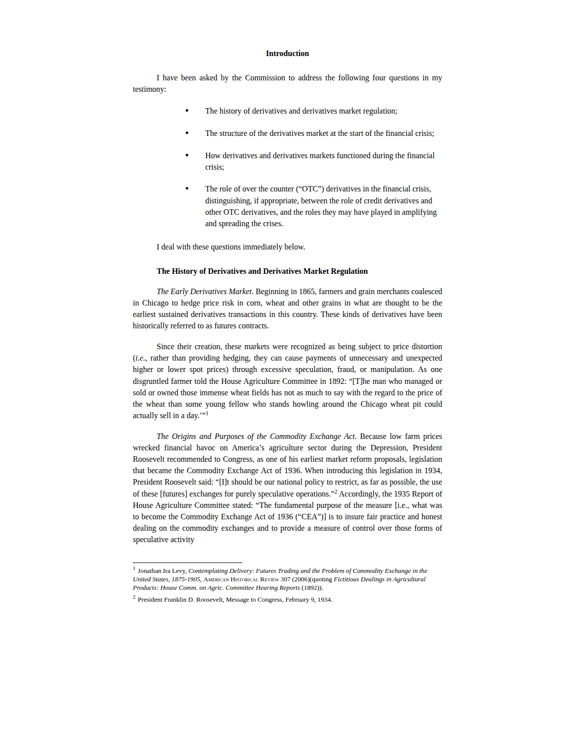Introduction
I have been asked by the Commission to address the following four questions in my testimony:
The history of derivatives and derivatives market regulation;
The structure of the derivatives market at the start of the financial crisis;
How derivatives and derivatives markets functioned during the financial crisis;
The role of over the counter (“OTC”) derivatives in the financial crisis, distinguishing, if appropriate, between the role of credit derivatives and other OTC derivatives, and the roles they may have played in amplifying and spreading the crises.
I deal with these questions immediately below.
The History of Derivatives and Derivatives Market Regulation
The Early Derivatives Market. Beginning in 1865, farmers and grain merchants coalesced in Chicago to hedge price risk in corn, wheat and other grains in what are thought to be the earliest sustained derivatives transactions in this country. These kinds of derivatives have been historically referred to as futures contracts.
Since their creation, these markets were recognized as being subject to price distortion (i.e., rather than providing hedging, they can cause payments of unnecessary and unexpected higher or lower spot prices) through excessive speculation, fraud, or manipulation. As one disgruntled farmer told the House Agriculture Committee in 1892: “[T]he man who managed or sold or owned those immense wheat fields has not as much to say with the regard to the price of the wheat than some young fellow who stands howling around the Chicago wheat pit could actually sell in a day.’”1
The Origins and Purposes of the Commodity Exchange Act. Because low farm prices wrecked financial havoc on America’s agriculture sector during the Depression, President Roosevelt recommended to Congress, as one of his earliest market reform proposals, legislation that became the Commodity Exchange Act of 1936. When introducing this legislation in 1934, President Roosevelt said: “[I]t should be our national policy to restrict, as far as possible, the use of these [futures] exchanges for purely speculative operations.”2 Accordingly, the 1935 Report of House Agriculture Committee stated: “The fundamental purpose of the measure [i.e., what was to become the Commodity Exchange Act of 1936 (“CEA”)] is to insure fair practice and honest dealing on the commodity exchanges and to provide a measure of control over those forms of speculative activity
1 Jonathan Ira Levy, Contemplating Delivery: Futures Trading and the Problem of Commodity Exchange in the United States, 1875-1905, American Historical Review 307 (2006)(quoting Fictitious Dealings in Agricultural Products: House Comm. on Agric. Committee Hearing Reports (1892)).
2 President Franklin D. Roosevelt, Message to Congress, February 9, 1934.